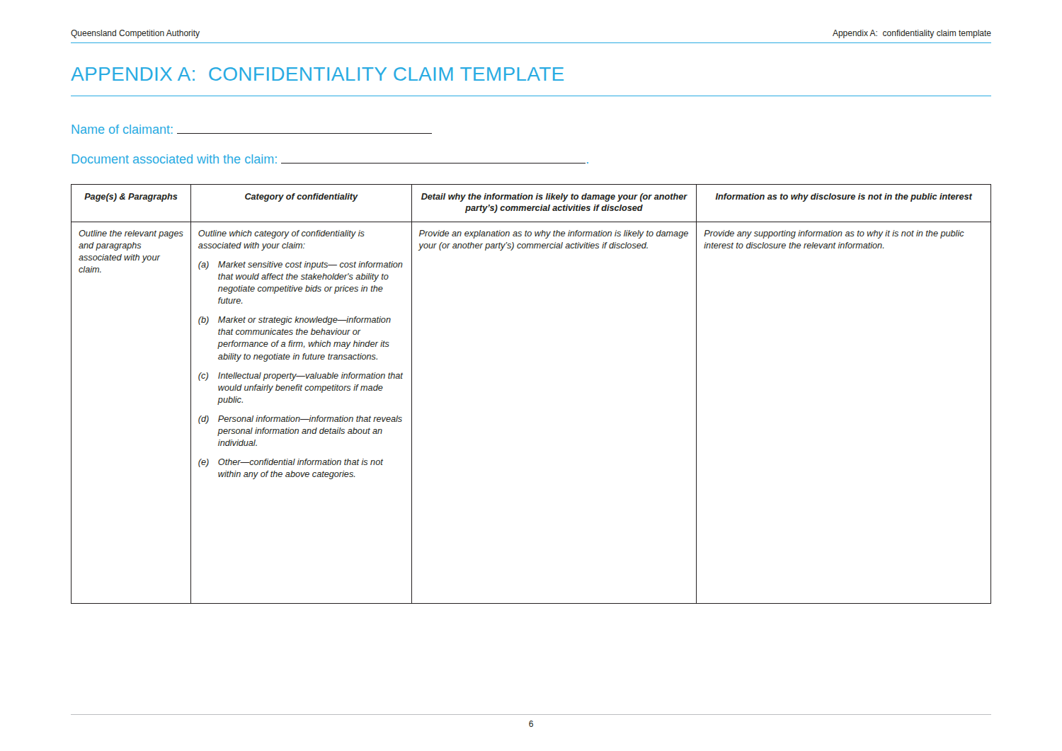Queensland Competition Authority
Appendix A: confidentiality claim template
APPENDIX A: CONFIDENTIALITY CLAIM TEMPLATE
Name of claimant:
Document associated with the claim: .
| Page(s) & Paragraphs | Category of confidentiality | Detail why the information is likely to damage your (or another party’s) commercial activities if disclosed | Information as to why disclosure is not in the public interest |
| --- | --- | --- | --- |
| Outline the relevant pages and paragraphs associated with your claim. | Outline which category of confidentiality is associated with your claim: (a) Market sensitive cost inputs— cost information that would affect the stakeholder's ability to negotiate competitive bids or prices in the future. (b) Market or strategic knowledge—information that communicates the behaviour or performance of a firm, which may hinder its ability to negotiate in future transactions. (c) Intellectual property—valuable information that would unfairly benefit competitors if made public. (d) Personal information—information that reveals personal information and details about an individual. (e) Other—confidential information that is not within any of the above categories. | Provide an explanation as to why the information is likely to damage your (or another party’s) commercial activities if disclosed. | Provide any supporting information as to why it is not in the public interest to disclosure the relevant information. |
6